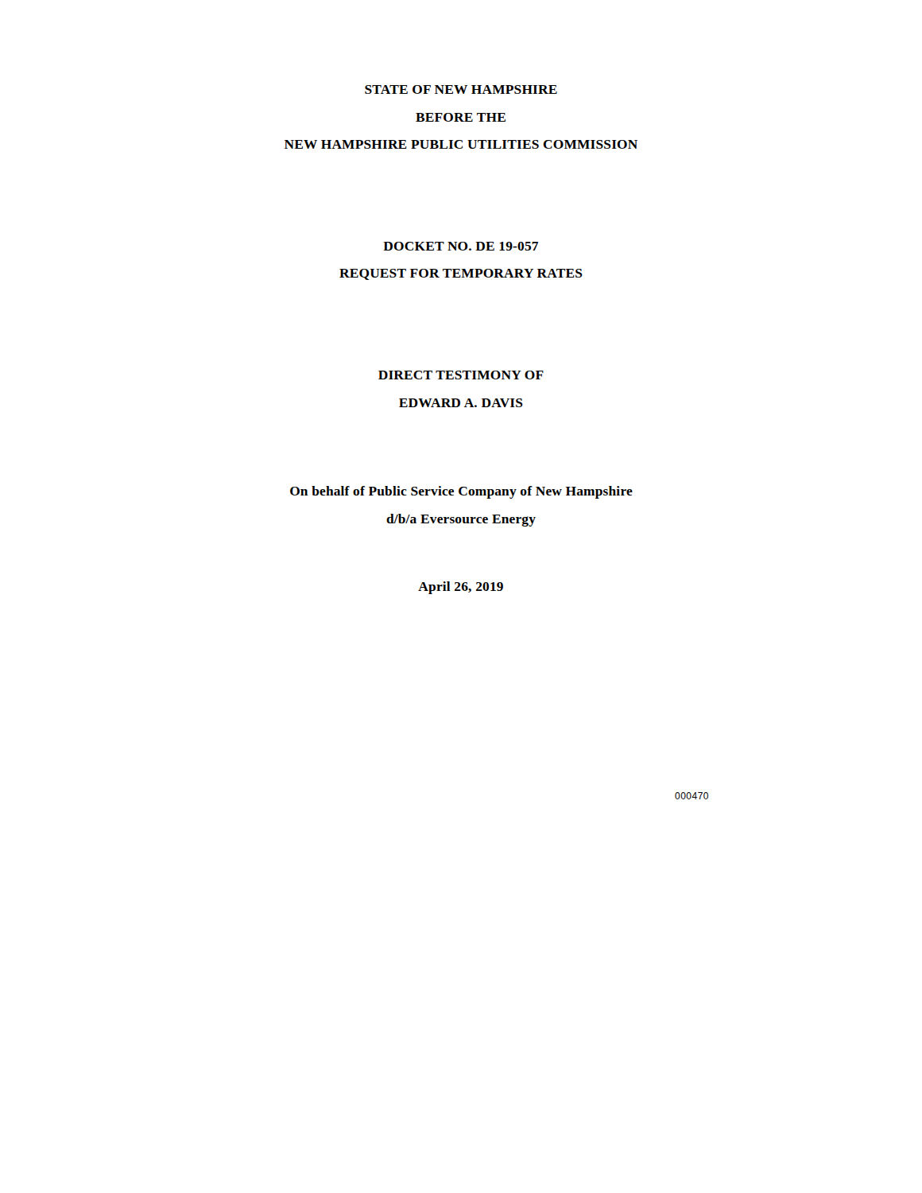STATE OF NEW HAMPSHIRE
BEFORE THE
NEW HAMPSHIRE PUBLIC UTILITIES COMMISSION
DOCKET NO. DE 19-057
REQUEST FOR TEMPORARY RATES
DIRECT TESTIMONY OF
EDWARD A. DAVIS
On behalf of Public Service Company of New Hampshire
d/b/a Eversource Energy
April 26, 2019
000470